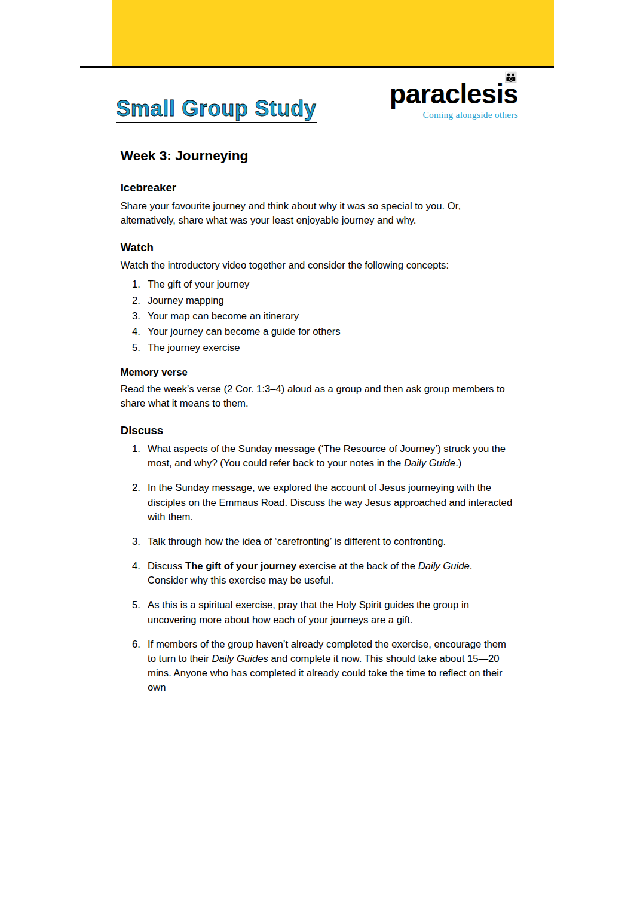Small Group Study
👪 paraclesis Coming alongside others
Week 3: Journeying
Icebreaker
Share your favourite journey and think about why it was so special to you. Or, alternatively, share what was your least enjoyable journey and why.
Watch
Watch the introductory video together and consider the following concepts:
The gift of your journey
Journey mapping
Your map can become an itinerary
Your journey can become a guide for others
The journey exercise
Memory verse
Read the week’s verse (2 Cor. 1:3–4) aloud as a group and then ask group members to share what it means to them.
Discuss
What aspects of the Sunday message (‘The Resource of Journey’) struck you the most, and why? (You could refer back to your notes in the Daily Guide.)
In the Sunday message, we explored the account of Jesus journeying with the disciples on the Emmaus Road. Discuss the way Jesus approached and interacted with them.
Talk through how the idea of ‘carefronting’ is different to confronting.
Discuss The gift of your journey exercise at the back of the Daily Guide. Consider why this exercise may be useful.
As this is a spiritual exercise, pray that the Holy Spirit guides the group in uncovering more about how each of your journeys are a gift.
If members of the group haven’t already completed the exercise, encourage them to turn to their Daily Guides and complete it now. This should take about 15—20 mins. Anyone who has completed it already could take the time to reflect on their own